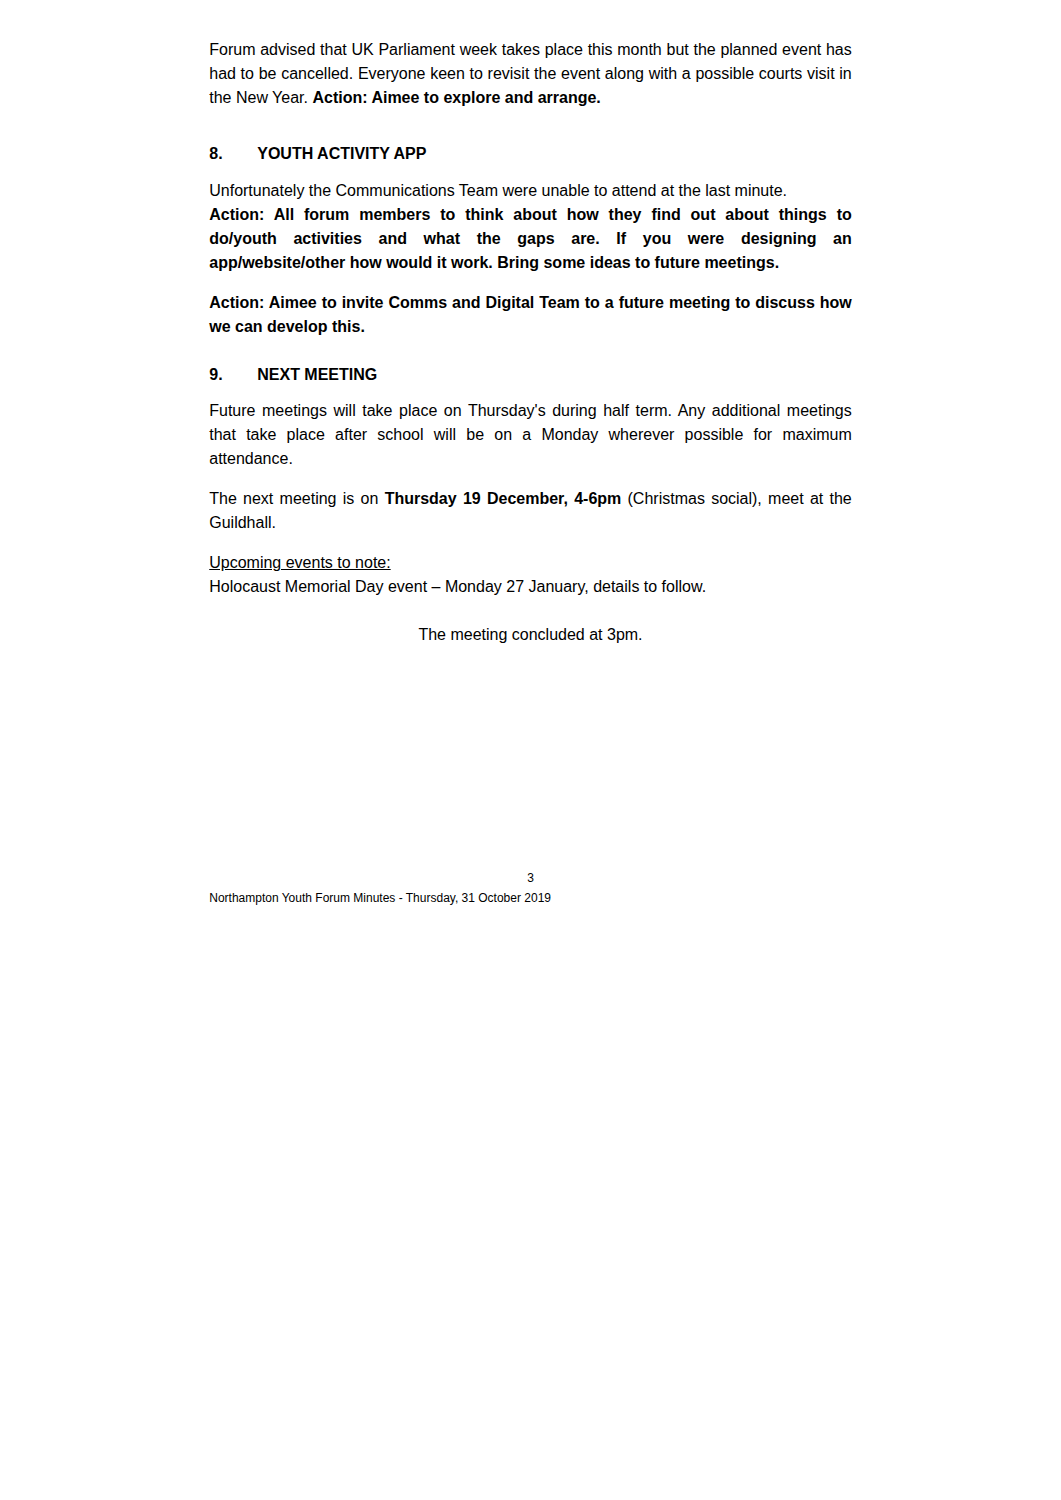Forum advised that UK Parliament week takes place this month but the planned event has had to be cancelled. Everyone keen to revisit the event along with a possible courts visit in the New Year. Action: Aimee to explore and arrange.
8. YOUTH ACTIVITY APP
Unfortunately the Communications Team were unable to attend at the last minute.
Action: All forum members to think about how they find out about things to do/youth activities and what the gaps are. If you were designing an app/website/other how would it work. Bring some ideas to future meetings.
Action: Aimee to invite Comms and Digital Team to a future meeting to discuss how we can develop this.
9. NEXT MEETING
Future meetings will take place on Thursday's during half term. Any additional meetings that take place after school will be on a Monday wherever possible for maximum attendance.
The next meeting is on Thursday 19 December, 4-6pm (Christmas social), meet at the Guildhall.
Upcoming events to note:
Holocaust Memorial Day event – Monday 27 January, details to follow.
The meeting concluded at 3pm.
3
Northampton Youth Forum Minutes - Thursday, 31 October 2019